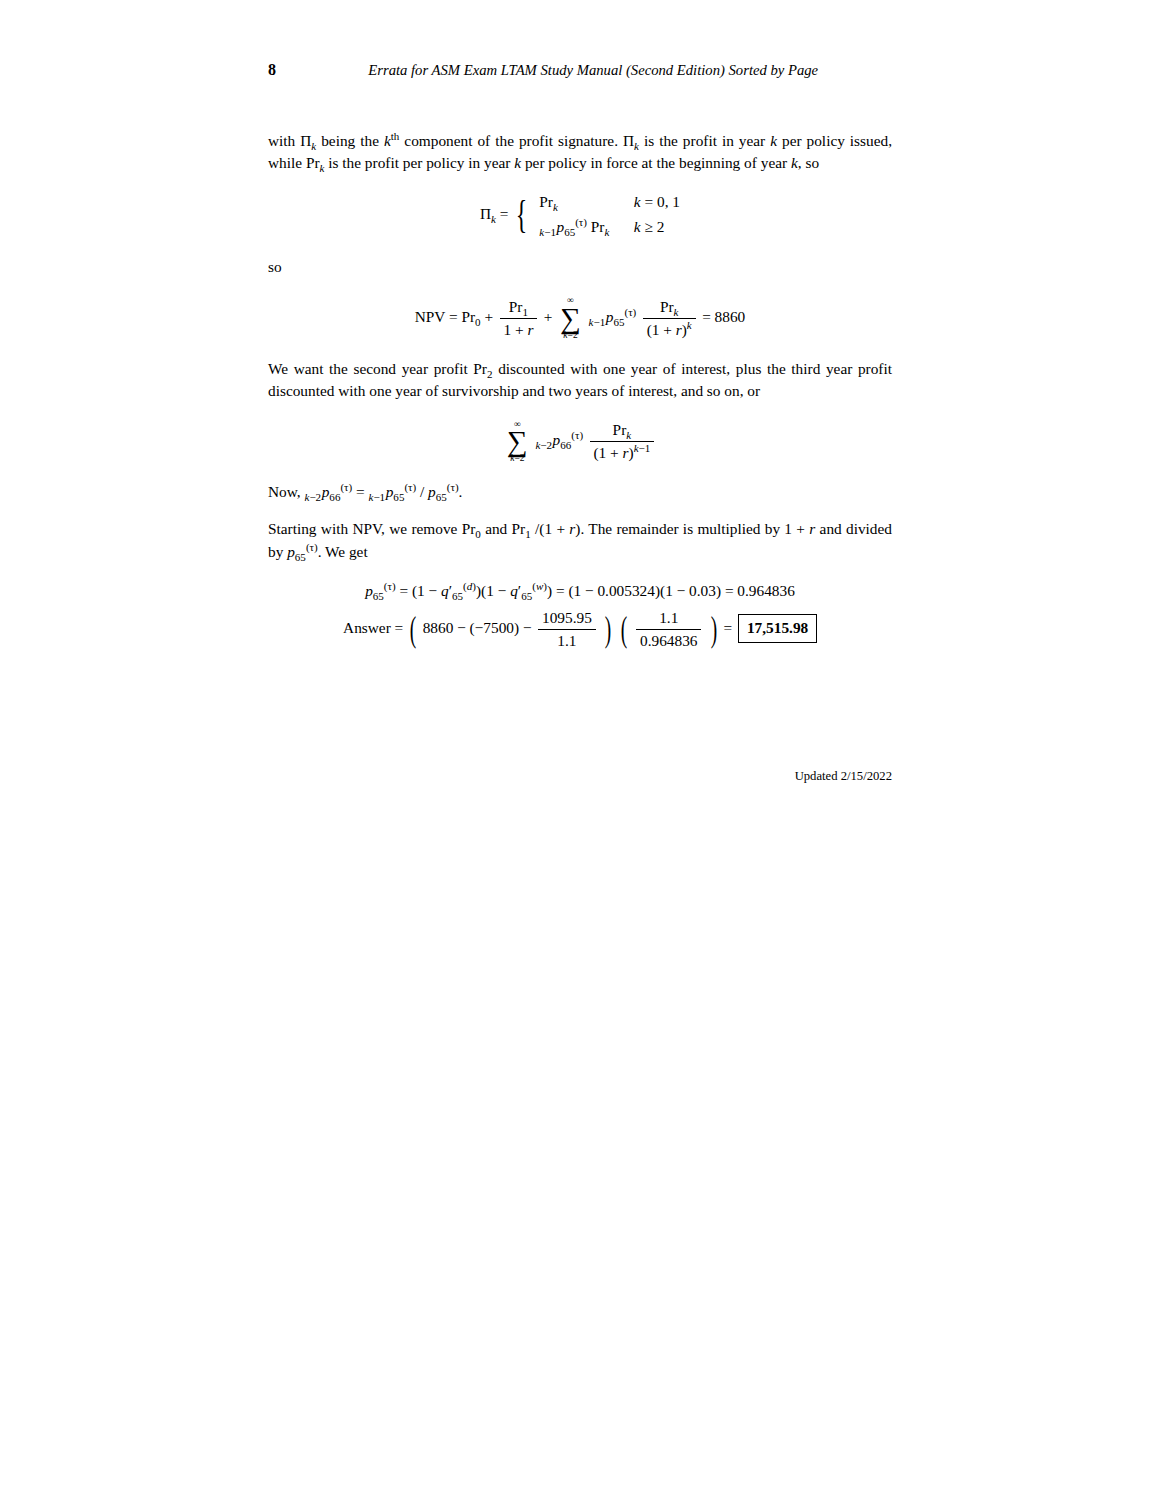8 Errata for ASM Exam LTAM Study Manual (Second Edition) Sorted by Page
with Πk being the kth component of the profit signature. Πk is the profit in year k per policy issued, while Prk is the profit per policy in year k per policy in force at the beginning of year k, so
Πk = { Prk k = 0, 1 k−1 p65(τ) Prk k ≥ 2
so
NPV = Pr0 + Pr11 + r + ∞ ∑ k=2 k−1 p65(τ) Prk(1 + r)k = 8860
We want the second year profit Pr2 discounted with one year of interest, plus the third year profit discounted with one year of survivorship and two years of interest, and so on, or
∞ ∑ k=2 k−2 p66(τ) Prk(1 + r)k−1
Now, k−2 p66(τ) = k−1 p65(τ) / p65(τ).
Starting with NPV, we remove Pr0 and Pr1 /(1 + r). The remainder is multiplied by 1 + r and divided by p65(τ). We get
p65(τ) = (1 − q′65(d))(1 − q′65(w)) = (1 − 0.005324)(1 − 0.03) = 0.964836 Answer = ( 8860 − (−7500) − 1095.951.1 ) ( 1.10.964836 ) = 17,515.98
Updated 2/15/2022